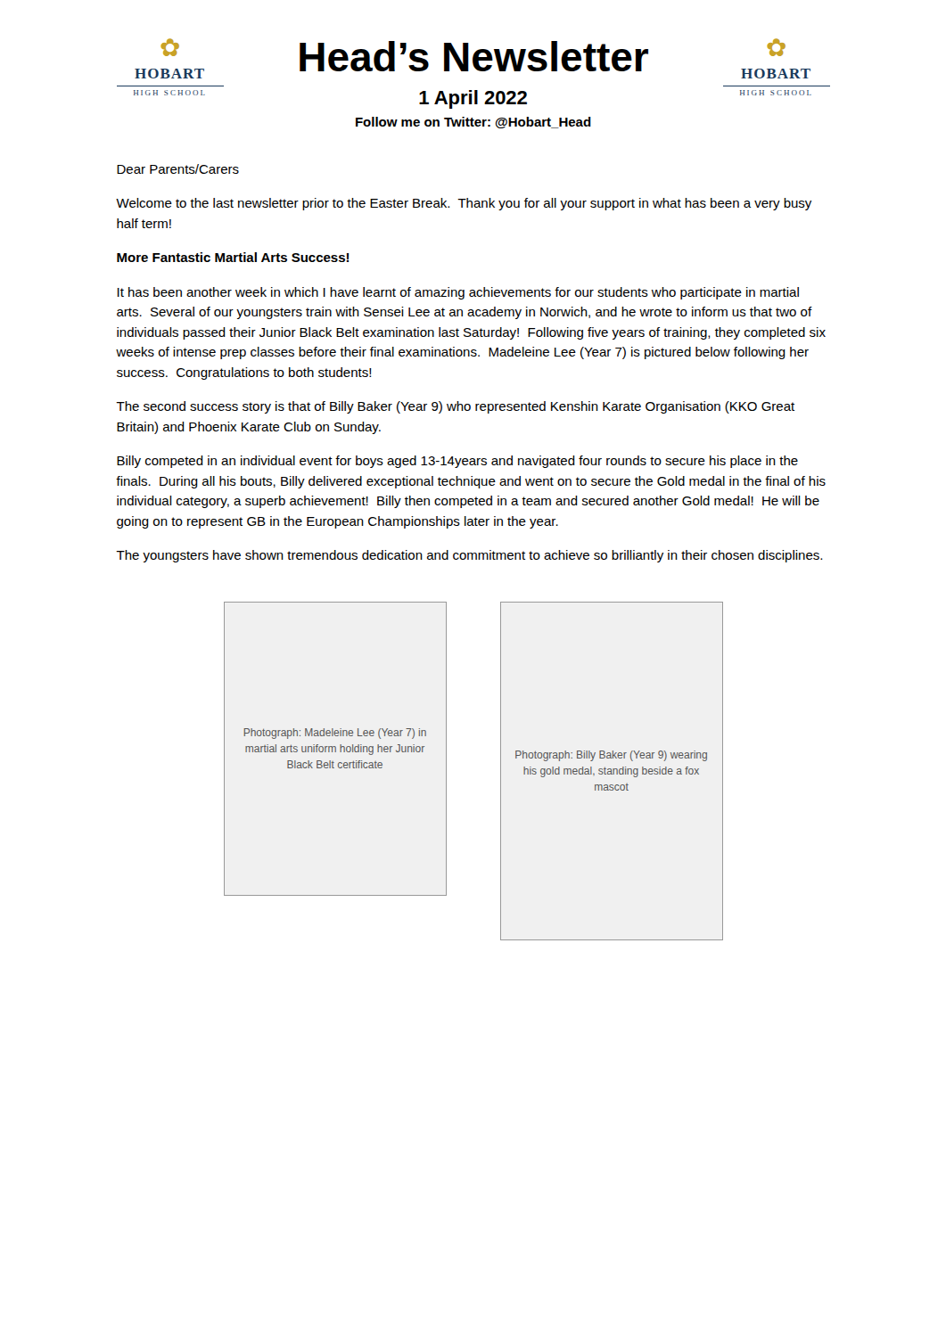✿
HOBART
HIGH SCHOOL
✿
HOBART
HIGH SCHOOL
Head’s Newsletter
1 April 2022
Follow me on Twitter: @Hobart_Head
Dear Parents/Carers
Welcome to the last newsletter prior to the Easter Break. Thank you for all your support in what has been a very busy half term!
More Fantastic Martial Arts Success!
It has been another week in which I have learnt of amazing achievements for our students who participate in martial arts. Several of our youngsters train with Sensei Lee at an academy in Norwich, and he wrote to inform us that two of individuals passed their Junior Black Belt examination last Saturday! Following five years of training, they completed six weeks of intense prep classes before their final examinations. Madeleine Lee (Year 7) is pictured below following her success. Congratulations to both students!
The second success story is that of Billy Baker (Year 9) who represented Kenshin Karate Organisation (KKO Great Britain) and Phoenix Karate Club on Sunday.
Billy competed in an individual event for boys aged 13-14years and navigated four rounds to secure his place in the finals. During all his bouts, Billy delivered exceptional technique and went on to secure the Gold medal in the final of his individual category, a superb achievement! Billy then competed in a team and secured another Gold medal! He will be going on to represent GB in the European Championships later in the year.
The youngsters have shown tremendous dedication and commitment to achieve so brilliantly in their chosen disciplines.
Photograph: Madeleine Lee (Year 7) in martial arts uniform holding her Junior Black Belt certificate
Photograph: Billy Baker (Year 9) wearing his gold medal, standing beside a fox mascot